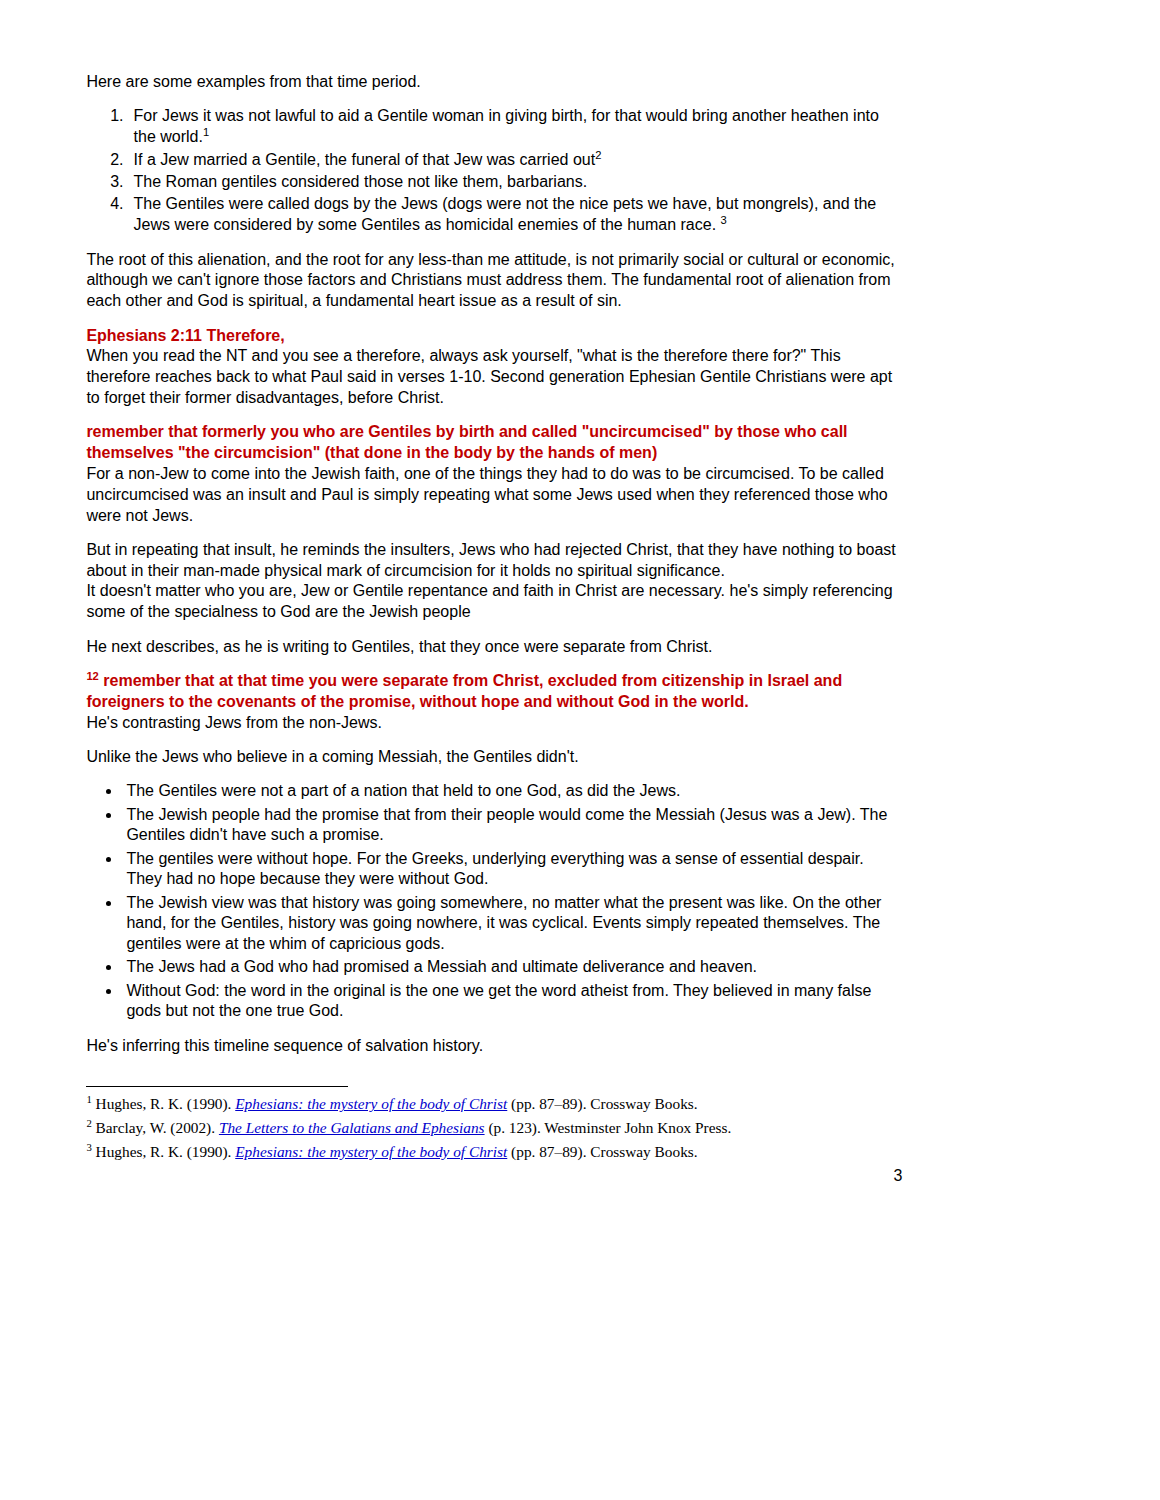Here are some examples from that time period.
For Jews it was not lawful to aid a Gentile woman in giving birth, for that would bring another heathen into the world.1
If a Jew married a Gentile, the funeral of that Jew was carried out2
The Roman gentiles considered those not like them, barbarians.
The Gentiles were called dogs by the Jews (dogs were not the nice pets we have, but mongrels), and the Jews were considered by some Gentiles as homicidal enemies of the human race. 3
The root of this alienation, and the root for any less-than me attitude, is not primarily social or cultural or economic, although we can't ignore those factors and Christians must address them. The fundamental root of alienation from each other and God is spiritual, a fundamental heart issue as a result of sin.
Ephesians 2:11 Therefore,
When you read the NT and you see a therefore, always ask yourself, "what is the therefore there for?" This therefore reaches back to what Paul said in verses 1-10. Second generation Ephesian Gentile Christians were apt to forget their former disadvantages, before Christ.
remember that formerly you who are Gentiles by birth and called "uncircumcised" by those who call themselves "the circumcision" (that done in the body by the hands of men)
For a non-Jew to come into the Jewish faith, one of the things they had to do was to be circumcised. To be called uncircumcised was an insult and Paul is simply repeating what some Jews used when they referenced those who were not Jews.
But in repeating that insult, he reminds the insulters, Jews who had rejected Christ, that they have nothing to boast about in their man-made physical mark of circumcision for it holds no spiritual significance.
It doesn't matter who you are, Jew or Gentile repentance and faith in Christ are necessary. he's simply referencing some of the specialness to God are the Jewish people
He next describes, as he is writing to Gentiles, that they once were separate from Christ.
12 remember that at that time you were separate from Christ, excluded from citizenship in Israel and foreigners to the covenants of the promise, without hope and without God in the world.
He's contrasting Jews from the non-Jews.
Unlike the Jews who believe in a coming Messiah, the Gentiles didn't.
The Gentiles were not a part of a nation that held to one God, as did the Jews.
The Jewish people had the promise that from their people would come the Messiah (Jesus was a Jew). The Gentiles didn't have such a promise.
The gentiles were without hope. For the Greeks, underlying everything was a sense of essential despair. They had no hope because they were without God.
The Jewish view was that history was going somewhere, no matter what the present was like. On the other hand, for the Gentiles, history was going nowhere, it was cyclical. Events simply repeated themselves. The gentiles were at the whim of capricious gods.
The Jews had a God who had promised a Messiah and ultimate deliverance and heaven.
Without God: the word in the original is the one we get the word atheist from. They believed in many false gods but not the one true God.
He's inferring this timeline sequence of salvation history.
1 Hughes, R. K. (1990). Ephesians: the mystery of the body of Christ (pp. 87–89). Crossway Books.
2 Barclay, W. (2002). The Letters to the Galatians and Ephesians (p. 123). Westminster John Knox Press.
3 Hughes, R. K. (1990). Ephesians: the mystery of the body of Christ (pp. 87–89). Crossway Books.
3